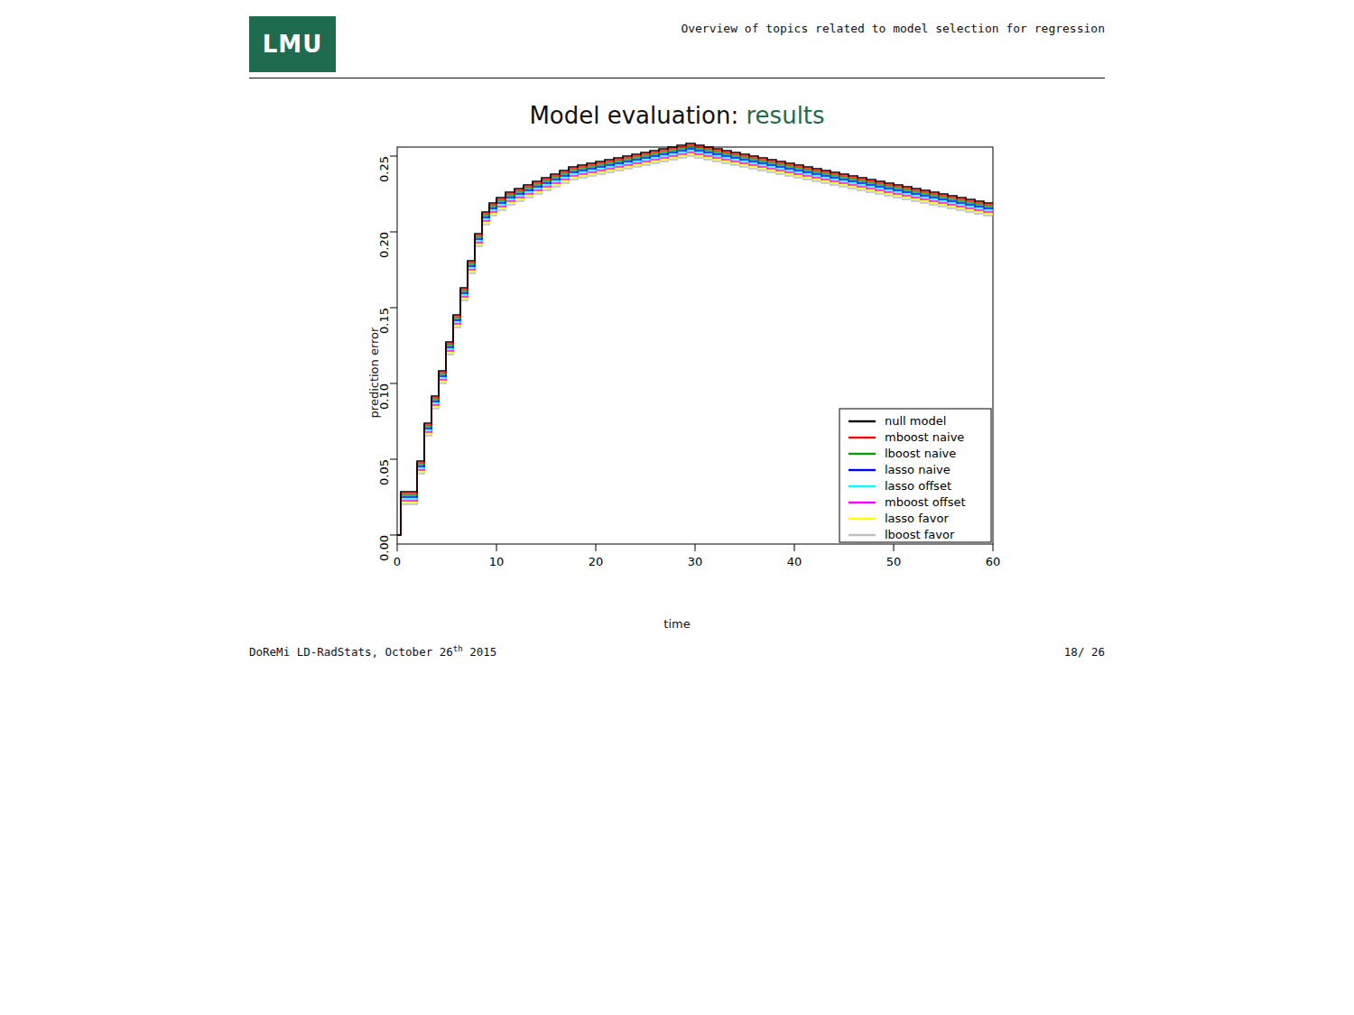LMU
Overview of topics related to model selection for regression
Model evaluation: results
prediction error
time
0.00 0.05 0.10 0.15 0.20 0.25 0 10 20 30 40 50 60 null model mboost naive lboost naive lasso naive lasso offset mboost offset lasso favor lboost favor
DoReMi LD-RadStats, October 26th 2015
18/ 26